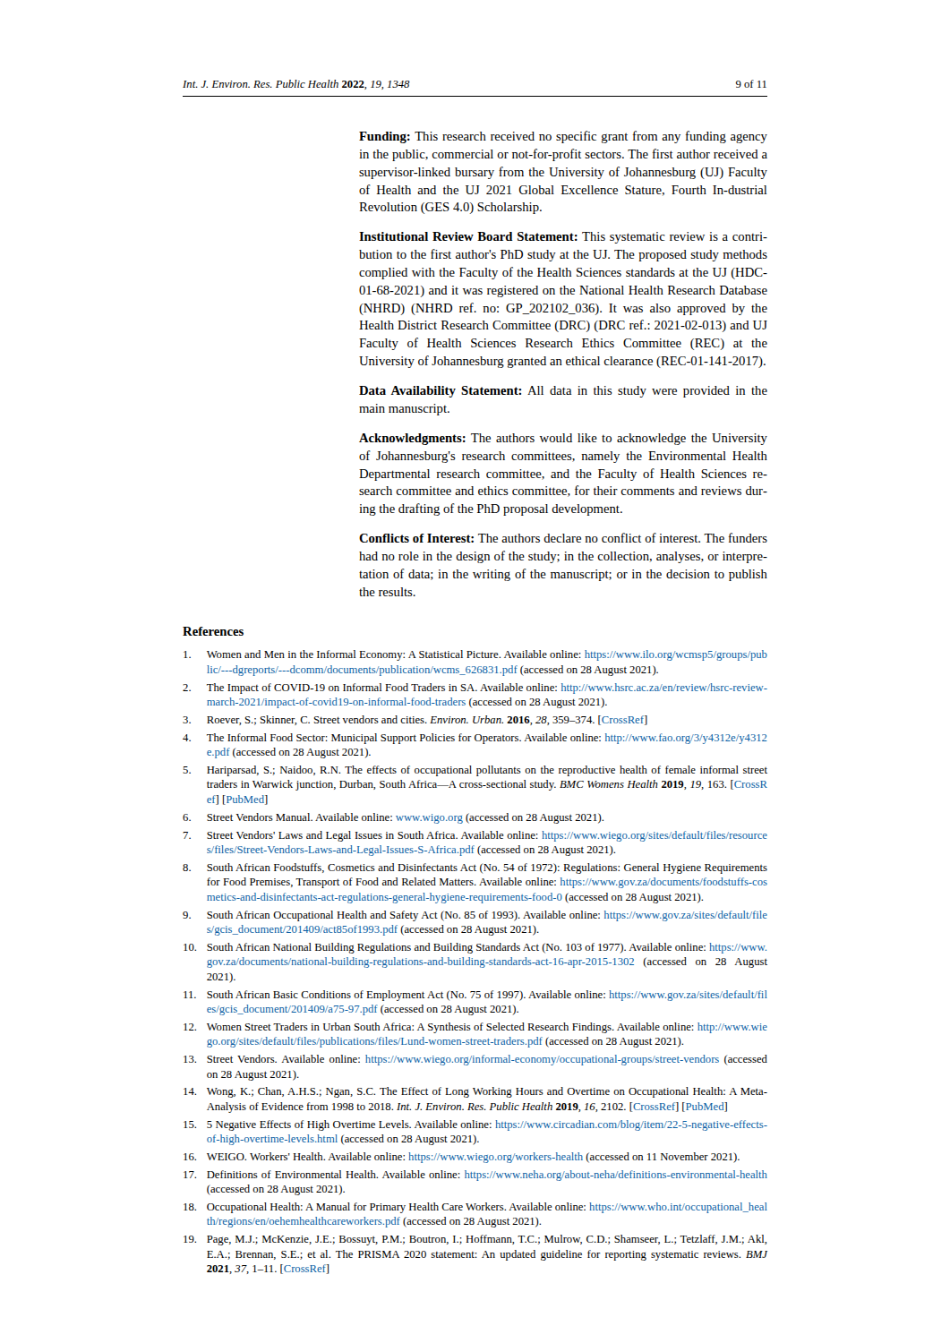Int. J. Environ. Res. Public Health 2022, 19, 1348
9 of 11
Funding: This research received no specific grant from any funding agency in the public, commercial or not-for-profit sectors. The first author received a supervisor-linked bursary from the University of Johannesburg (UJ) Faculty of Health and the UJ 2021 Global Excellence Stature, Fourth In-dustrial Revolution (GES 4.0) Scholarship.
Institutional Review Board Statement: This systematic review is a contribution to the first author's PhD study at the UJ. The proposed study methods complied with the Faculty of the Health Sciences standards at the UJ (HDC-01-68-2021) and it was registered on the National Health Research Database (NHRD) (NHRD ref. no: GP_202102_036). It was also approved by the Health District Research Committee (DRC) (DRC ref.: 2021-02-013) and UJ Faculty of Health Sciences Research Ethics Committee (REC) at the University of Johannesburg granted an ethical clearance (REC-01-141-2017).
Data Availability Statement: All data in this study were provided in the main manuscript.
Acknowledgments: The authors would like to acknowledge the University of Johannesburg's research committees, namely the Environmental Health Departmental research committee, and the Faculty of Health Sciences research committee and ethics committee, for their comments and reviews during the drafting of the PhD proposal development.
Conflicts of Interest: The authors declare no conflict of interest. The funders had no role in the design of the study; in the collection, analyses, or interpretation of data; in the writing of the manuscript; or in the decision to publish the results.
References
Women and Men in the Informal Economy: A Statistical Picture. Available online: https://www.ilo.org/wcmsp5/groups/public/---dgreports/---dcomm/documents/publication/wcms_626831.pdf (accessed on 28 August 2021).
The Impact of COVID-19 on Informal Food Traders in SA. Available online: http://www.hsrc.ac.za/en/review/hsrc-review-march-2021/impact-of-covid19-on-informal-food-traders (accessed on 28 August 2021).
Roever, S.; Skinner, C. Street vendors and cities. Environ. Urban. 2016, 28, 359–374. [CrossRef]
The Informal Food Sector: Municipal Support Policies for Operators. Available online: http://www.fao.org/3/y4312e/y4312e.pdf (accessed on 28 August 2021).
Hariparsad, S.; Naidoo, R.N. The effects of occupational pollutants on the reproductive health of female informal street traders in Warwick junction, Durban, South Africa—A cross-sectional study. BMC Womens Health 2019, 19, 163. [CrossRef] [PubMed]
Street Vendors Manual. Available online: www.wigo.org (accessed on 28 August 2021).
Street Vendors' Laws and Legal Issues in South Africa. Available online: https://www.wiego.org/sites/default/files/resources/files/Street-Vendors-Laws-and-Legal-Issues-S-Africa.pdf (accessed on 28 August 2021).
South African Foodstuffs, Cosmetics and Disinfectants Act (No. 54 of 1972): Regulations: General Hygiene Requirements for Food Premises, Transport of Food and Related Matters. Available online: https://www.gov.za/documents/foodstuffs-cosmetics-and-disinfectants-act-regulations-general-hygiene-requirements-food-0 (accessed on 28 August 2021).
South African Occupational Health and Safety Act (No. 85 of 1993). Available online: https://www.gov.za/sites/default/files/gcis_document/201409/act85of1993.pdf (accessed on 28 August 2021).
South African National Building Regulations and Building Standards Act (No. 103 of 1977). Available online: https://www.gov.za/documents/national-building-regulations-and-building-standards-act-16-apr-2015-1302 (accessed on 28 August 2021).
South African Basic Conditions of Employment Act (No. 75 of 1997). Available online: https://www.gov.za/sites/default/files/gcis_document/201409/a75-97.pdf (accessed on 28 August 2021).
Women Street Traders in Urban South Africa: A Synthesis of Selected Research Findings. Available online: http://www.wiego.org/sites/default/files/publications/files/Lund-women-street-traders.pdf (accessed on 28 August 2021).
Street Vendors. Available online: https://www.wiego.org/informal-economy/occupational-groups/street-vendors (accessed on 28 August 2021).
Wong, K.; Chan, A.H.S.; Ngan, S.C. The Effect of Long Working Hours and Overtime on Occupational Health: A Meta-Analysis of Evidence from 1998 to 2018. Int. J. Environ. Res. Public Health 2019, 16, 2102. [CrossRef] [PubMed]
5 Negative Effects of High Overtime Levels. Available online: https://www.circadian.com/blog/item/22-5-negative-effects-of-high-overtime-levels.html (accessed on 28 August 2021).
WEIGO. Workers' Health. Available online: https://www.wiego.org/workers-health (accessed on 11 November 2021).
Definitions of Environmental Health. Available online: https://www.neha.org/about-neha/definitions-environmental-health (accessed on 28 August 2021).
Occupational Health: A Manual for Primary Health Care Workers. Available online: https://www.who.int/occupational_health/regions/en/oehemhealthcareworkers.pdf (accessed on 28 August 2021).
Page, M.J.; McKenzie, J.E.; Bossuyt, P.M.; Boutron, I.; Hoffmann, T.C.; Mulrow, C.D.; Shamseer, L.; Tetzlaff, J.M.; Akl, E.A.; Brennan, S.E.; et al. The PRISMA 2020 statement: An updated guideline for reporting systematic reviews. BMJ 2021, 37, 1–11. [CrossRef]